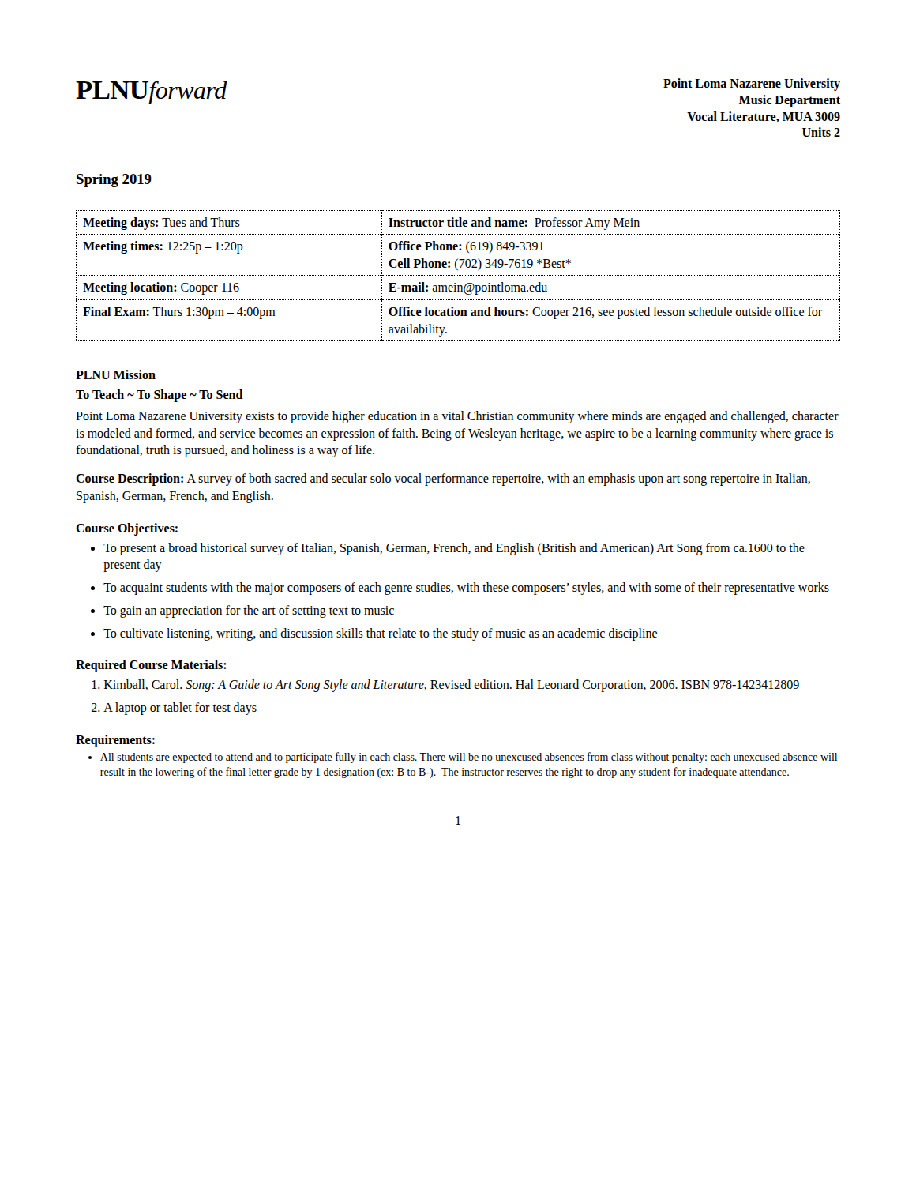PLNUforward
Point Loma Nazarene University
Music Department
Vocal Literature, MUA 3009
Units 2
Spring 2019
| Meeting days: Tues and Thurs | Instructor title and name: Professor Amy Mein |
| Meeting times: 12:25p – 1:20p | Office Phone: (619) 849-3391 Cell Phone: (702) 349-7619 *Best* |
| Meeting location: Cooper 116 | E-mail: amein@pointloma.edu |
| Final Exam: Thurs 1:30pm – 4:00pm | Office location and hours: Cooper 216, see posted lesson schedule outside office for availability. |
PLNU Mission
To Teach ~ To Shape ~ To Send
Point Loma Nazarene University exists to provide higher education in a vital Christian community where minds are engaged and challenged, character is modeled and formed, and service becomes an expression of faith. Being of Wesleyan heritage, we aspire to be a learning community where grace is foundational, truth is pursued, and holiness is a way of life.
Course Description: A survey of both sacred and secular solo vocal performance repertoire, with an emphasis upon art song repertoire in Italian, Spanish, German, French, and English.
Course Objectives:
To present a broad historical survey of Italian, Spanish, German, French, and English (British and American) Art Song from ca.1600 to the present day
To acquaint students with the major composers of each genre studies, with these composers’ styles, and with some of their representative works
To gain an appreciation for the art of setting text to music
To cultivate listening, writing, and discussion skills that relate to the study of music as an academic discipline
Required Course Materials:
Kimball, Carol. Song: A Guide to Art Song Style and Literature, Revised edition. Hal Leonard Corporation, 2006. ISBN 978-1423412809
A laptop or tablet for test days
Requirements:
All students are expected to attend and to participate fully in each class. There will be no unexcused absences from class without penalty: each unexcused absence will result in the lowering of the final letter grade by 1 designation (ex: B to B-). The instructor reserves the right to drop any student for inadequate attendance.
1